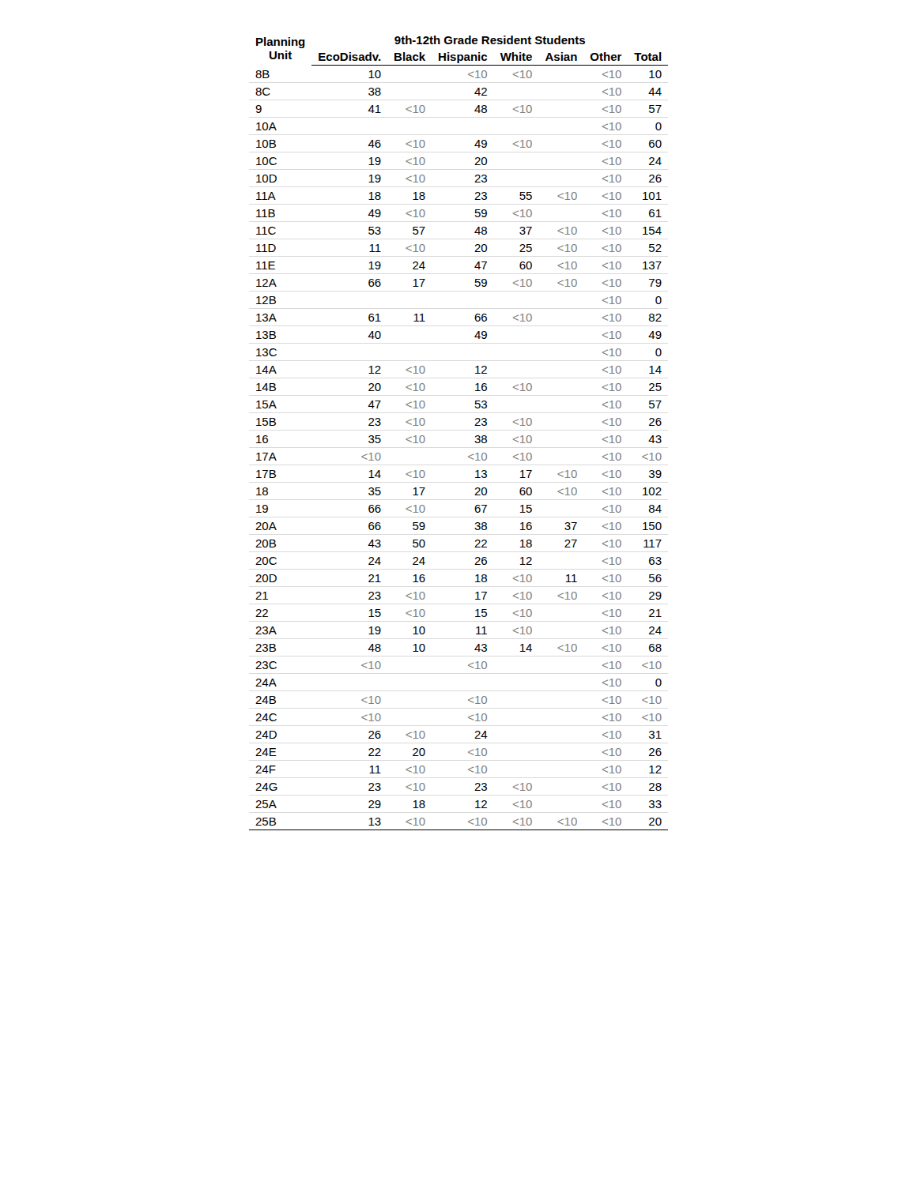| Planning Unit | 9th-12th Grade Resident Students |
| --- | --- |
| EcoDisadv. | Black | Hispanic | White | Asian | Other | Total |
| 8B | 10 | | <10 | <10 | | <10 | 10 |
| 8C | 38 | | 42 | | | <10 | 44 |
| 9 | 41 | <10 | 48 | <10 | | <10 | 57 |
| 10A | | | | | | <10 | 0 |
| 10B | 46 | <10 | 49 | <10 | | <10 | 60 |
| 10C | 19 | <10 | 20 | | | <10 | 24 |
| 10D | 19 | <10 | 23 | | | <10 | 26 |
| 11A | 18 | 18 | 23 | 55 | <10 | <10 | 101 |
| 11B | 49 | <10 | 59 | <10 | | <10 | 61 |
| 11C | 53 | 57 | 48 | 37 | <10 | <10 | 154 |
| 11D | 11 | <10 | 20 | 25 | <10 | <10 | 52 |
| 11E | 19 | 24 | 47 | 60 | <10 | <10 | 137 |
| 12A | 66 | 17 | 59 | <10 | <10 | <10 | 79 |
| 12B | | | | | | <10 | 0 |
| 13A | 61 | 11 | 66 | <10 | | <10 | 82 |
| 13B | 40 | | 49 | | | <10 | 49 |
| 13C | | | | | | <10 | 0 |
| 14A | 12 | <10 | 12 | | | <10 | 14 |
| 14B | 20 | <10 | 16 | <10 | | <10 | 25 |
| 15A | 47 | <10 | 53 | | | <10 | 57 |
| 15B | 23 | <10 | 23 | <10 | | <10 | 26 |
| 16 | 35 | <10 | 38 | <10 | | <10 | 43 |
| 17A | <10 | | <10 | <10 | | <10 | <10 |
| 17B | 14 | <10 | 13 | 17 | <10 | <10 | 39 |
| 18 | 35 | 17 | 20 | 60 | <10 | <10 | 102 |
| 19 | 66 | <10 | 67 | 15 | | <10 | 84 |
| 20A | 66 | 59 | 38 | 16 | 37 | <10 | 150 |
| 20B | 43 | 50 | 22 | 18 | 27 | <10 | 117 |
| 20C | 24 | 24 | 26 | 12 | | <10 | 63 |
| 20D | 21 | 16 | 18 | <10 | 11 | <10 | 56 |
| 21 | 23 | <10 | 17 | <10 | <10 | <10 | 29 |
| 22 | 15 | <10 | 15 | <10 | | <10 | 21 |
| 23A | 19 | 10 | 11 | <10 | | <10 | 24 |
| 23B | 48 | 10 | 43 | 14 | <10 | <10 | 68 |
| 23C | <10 | | <10 | | | <10 | <10 |
| 24A | | | | | | <10 | 0 |
| 24B | <10 | | <10 | | | <10 | <10 |
| 24C | <10 | | <10 | | | <10 | <10 |
| 24D | 26 | <10 | 24 | | | <10 | 31 |
| 24E | 22 | 20 | <10 | | | <10 | 26 |
| 24F | 11 | <10 | <10 | | | <10 | 12 |
| 24G | 23 | <10 | 23 | <10 | | <10 | 28 |
| 25A | 29 | 18 | 12 | <10 | | <10 | 33 |
| 25B | 13 | <10 | <10 | <10 | <10 | <10 | 20 |